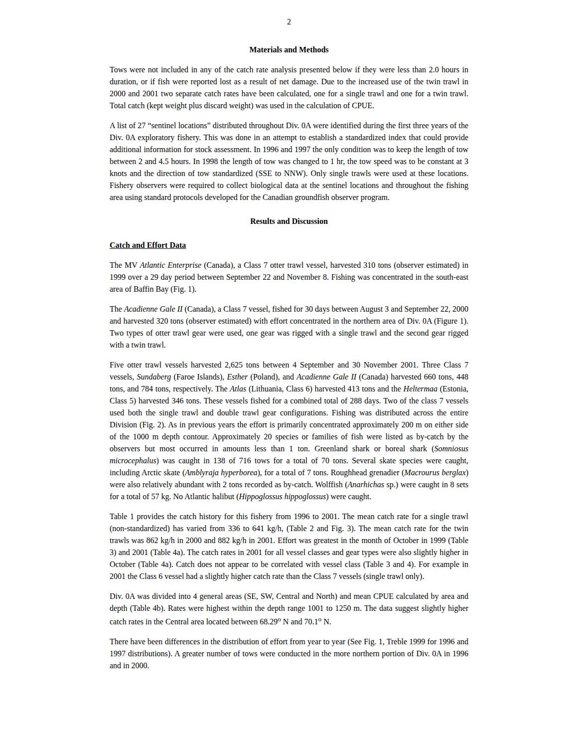2
Materials and Methods
Tows were not included in any of the catch rate analysis presented below if they were less than 2.0 hours in duration, or if fish were reported lost as a result of net damage. Due to the increased use of the twin trawl in 2000 and 2001 two separate catch rates have been calculated, one for a single trawl and one for a twin trawl. Total catch (kept weight plus discard weight) was used in the calculation of CPUE.
A list of 27 “sentinel locations” distributed throughout Div. 0A were identified during the first three years of the Div. 0A exploratory fishery. This was done in an attempt to establish a standardized index that could provide additional information for stock assessment. In 1996 and 1997 the only condition was to keep the length of tow between 2 and 4.5 hours. In 1998 the length of tow was changed to 1 hr, the tow speed was to be constant at 3 knots and the direction of tow standardized (SSE to NNW). Only single trawls were used at these locations. Fishery observers were required to collect biological data at the sentinel locations and throughout the fishing area using standard protocols developed for the Canadian groundfish observer program.
Results and Discussion
Catch and Effort Data
The MV Atlantic Enterprise (Canada), a Class 7 otter trawl vessel, harvested 310 tons (observer estimated) in 1999 over a 29 day period between September 22 and November 8. Fishing was concentrated in the south-east area of Baffin Bay (Fig. 1).
The Acadienne Gale II (Canada), a Class 7 vessel, fished for 30 days between August 3 and September 22, 2000 and harvested 320 tons (observer estimated) with effort concentrated in the northern area of Div. 0A (Figure 1). Two types of otter trawl gear were used, one gear was rigged with a single trawl and the second gear rigged with a twin trawl.
Five otter trawl vessels harvested 2,625 tons between 4 September and 30 November 2001. Three Class 7 vessels, Sundaberg (Faroe Islands), Esther (Poland), and Acadienne Gale II (Canada) harvested 660 tons, 448 tons, and 784 tons, respectively. The Atlas (Lithuania, Class 6) harvested 413 tons and the Heltermaa (Estonia, Class 5) harvested 346 tons. These vessels fished for a combined total of 288 days. Two of the class 7 vessels used both the single trawl and double trawl gear configurations. Fishing was distributed across the entire Division (Fig. 2). As in previous years the effort is primarily concentrated approximately 200 m on either side of the 1000 m depth contour. Approximately 20 species or families of fish were listed as by-catch by the observers but most occurred in amounts less than 1 ton. Greenland shark or boreal shark (Somniosus microcephalus) was caught in 138 of 716 tows for a total of 70 tons. Several skate species were caught, including Arctic skate (Amblyraja hyperborea), for a total of 7 tons. Roughhead grenadier (Macrourus berglax) were also relatively abundant with 2 tons recorded as by-catch. Wolffish (Anarhichas sp.) were caught in 8 sets for a total of 57 kg. No Atlantic halibut (Hippoglossus hippoglossus) were caught.
Table 1 provides the catch history for this fishery from 1996 to 2001. The mean catch rate for a single trawl (non-standardized) has varied from 336 to 641 kg/h, (Table 2 and Fig. 3). The mean catch rate for the twin trawls was 862 kg/h in 2000 and 882 kg/h in 2001. Effort was greatest in the month of October in 1999 (Table 3) and 2001 (Table 4a). The catch rates in 2001 for all vessel classes and gear types were also slightly higher in October (Table 4a). Catch does not appear to be correlated with vessel class (Table 3 and 4). For example in 2001 the Class 6 vessel had a slightly higher catch rate than the Class 7 vessels (single trawl only).
Div. 0A was divided into 4 general areas (SE, SW, Central and North) and mean CPUE calculated by area and depth (Table 4b). Rates were highest within the depth range 1001 to 1250 m. The data suggest slightly higher catch rates in the Central area located between 68.29o N and 70.1o N.
There have been differences in the distribution of effort from year to year (See Fig. 1, Treble 1999 for 1996 and 1997 distributions). A greater number of tows were conducted in the more northern portion of Div. 0A in 1996 and in 2000.